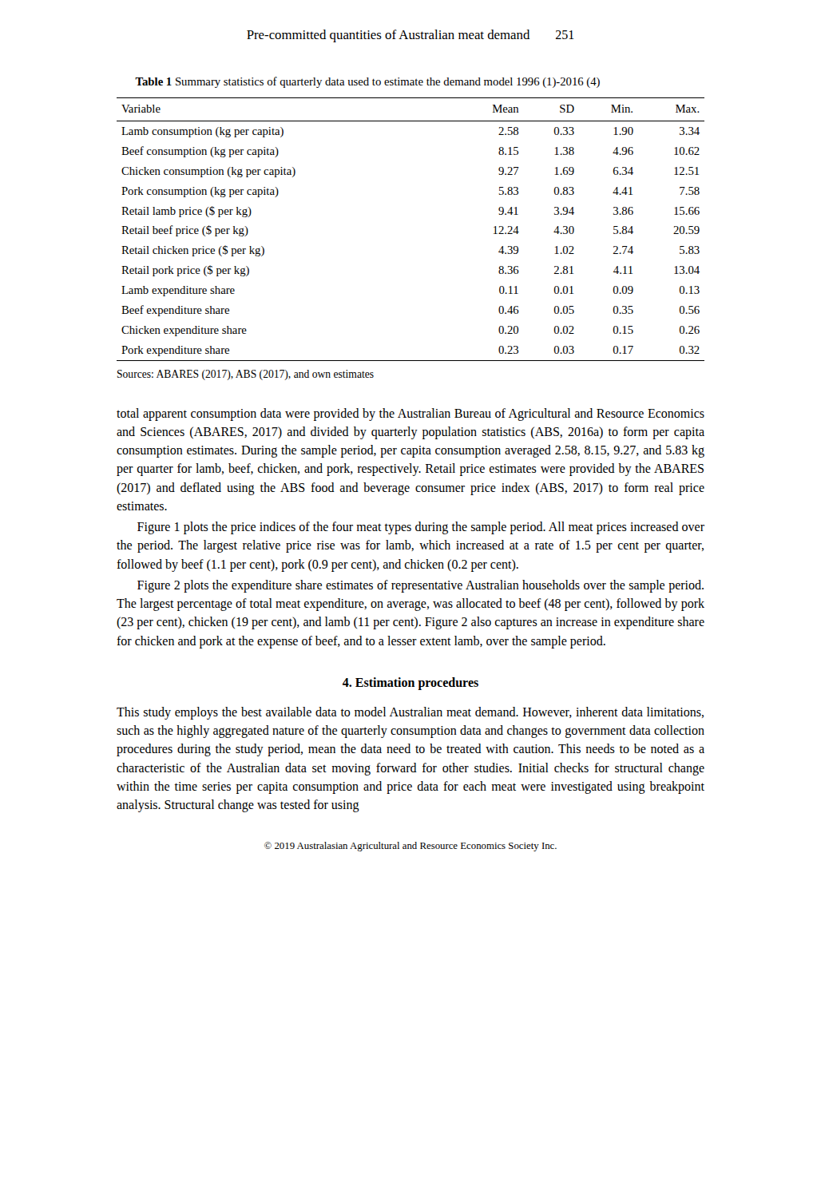Pre-committed quantities of Australian meat demand 251
Table 1 Summary statistics of quarterly data used to estimate the demand model 1996 (1)-2016 (4)
| Variable | Mean | SD | Min. | Max. |
| --- | --- | --- | --- | --- |
| Lamb consumption (kg per capita) | 2.58 | 0.33 | 1.90 | 3.34 |
| Beef consumption (kg per capita) | 8.15 | 1.38 | 4.96 | 10.62 |
| Chicken consumption (kg per capita) | 9.27 | 1.69 | 6.34 | 12.51 |
| Pork consumption (kg per capita) | 5.83 | 0.83 | 4.41 | 7.58 |
| Retail lamb price ($ per kg) | 9.41 | 3.94 | 3.86 | 15.66 |
| Retail beef price ($ per kg) | 12.24 | 4.30 | 5.84 | 20.59 |
| Retail chicken price ($ per kg) | 4.39 | 1.02 | 2.74 | 5.83 |
| Retail pork price ($ per kg) | 8.36 | 2.81 | 4.11 | 13.04 |
| Lamb expenditure share | 0.11 | 0.01 | 0.09 | 0.13 |
| Beef expenditure share | 0.46 | 0.05 | 0.35 | 0.56 |
| Chicken expenditure share | 0.20 | 0.02 | 0.15 | 0.26 |
| Pork expenditure share | 0.23 | 0.03 | 0.17 | 0.32 |
Sources: ABARES (2017), ABS (2017), and own estimates
total apparent consumption data were provided by the Australian Bureau of Agricultural and Resource Economics and Sciences (ABARES, 2017) and divided by quarterly population statistics (ABS, 2016a) to form per capita consumption estimates. During the sample period, per capita consumption averaged 2.58, 8.15, 9.27, and 5.83 kg per quarter for lamb, beef, chicken, and pork, respectively. Retail price estimates were provided by the ABARES (2017) and deflated using the ABS food and beverage consumer price index (ABS, 2017) to form real price estimates.
Figure 1 plots the price indices of the four meat types during the sample period. All meat prices increased over the period. The largest relative price rise was for lamb, which increased at a rate of 1.5 per cent per quarter, followed by beef (1.1 per cent), pork (0.9 per cent), and chicken (0.2 per cent).
Figure 2 plots the expenditure share estimates of representative Australian households over the sample period. The largest percentage of total meat expenditure, on average, was allocated to beef (48 per cent), followed by pork (23 per cent), chicken (19 per cent), and lamb (11 per cent). Figure 2 also captures an increase in expenditure share for chicken and pork at the expense of beef, and to a lesser extent lamb, over the sample period.
4. Estimation procedures
This study employs the best available data to model Australian meat demand. However, inherent data limitations, such as the highly aggregated nature of the quarterly consumption data and changes to government data collection procedures during the study period, mean the data need to be treated with caution. This needs to be noted as a characteristic of the Australian data set moving forward for other studies. Initial checks for structural change within the time series per capita consumption and price data for each meat were investigated using breakpoint analysis. Structural change was tested for using
© 2019 Australasian Agricultural and Resource Economics Society Inc.